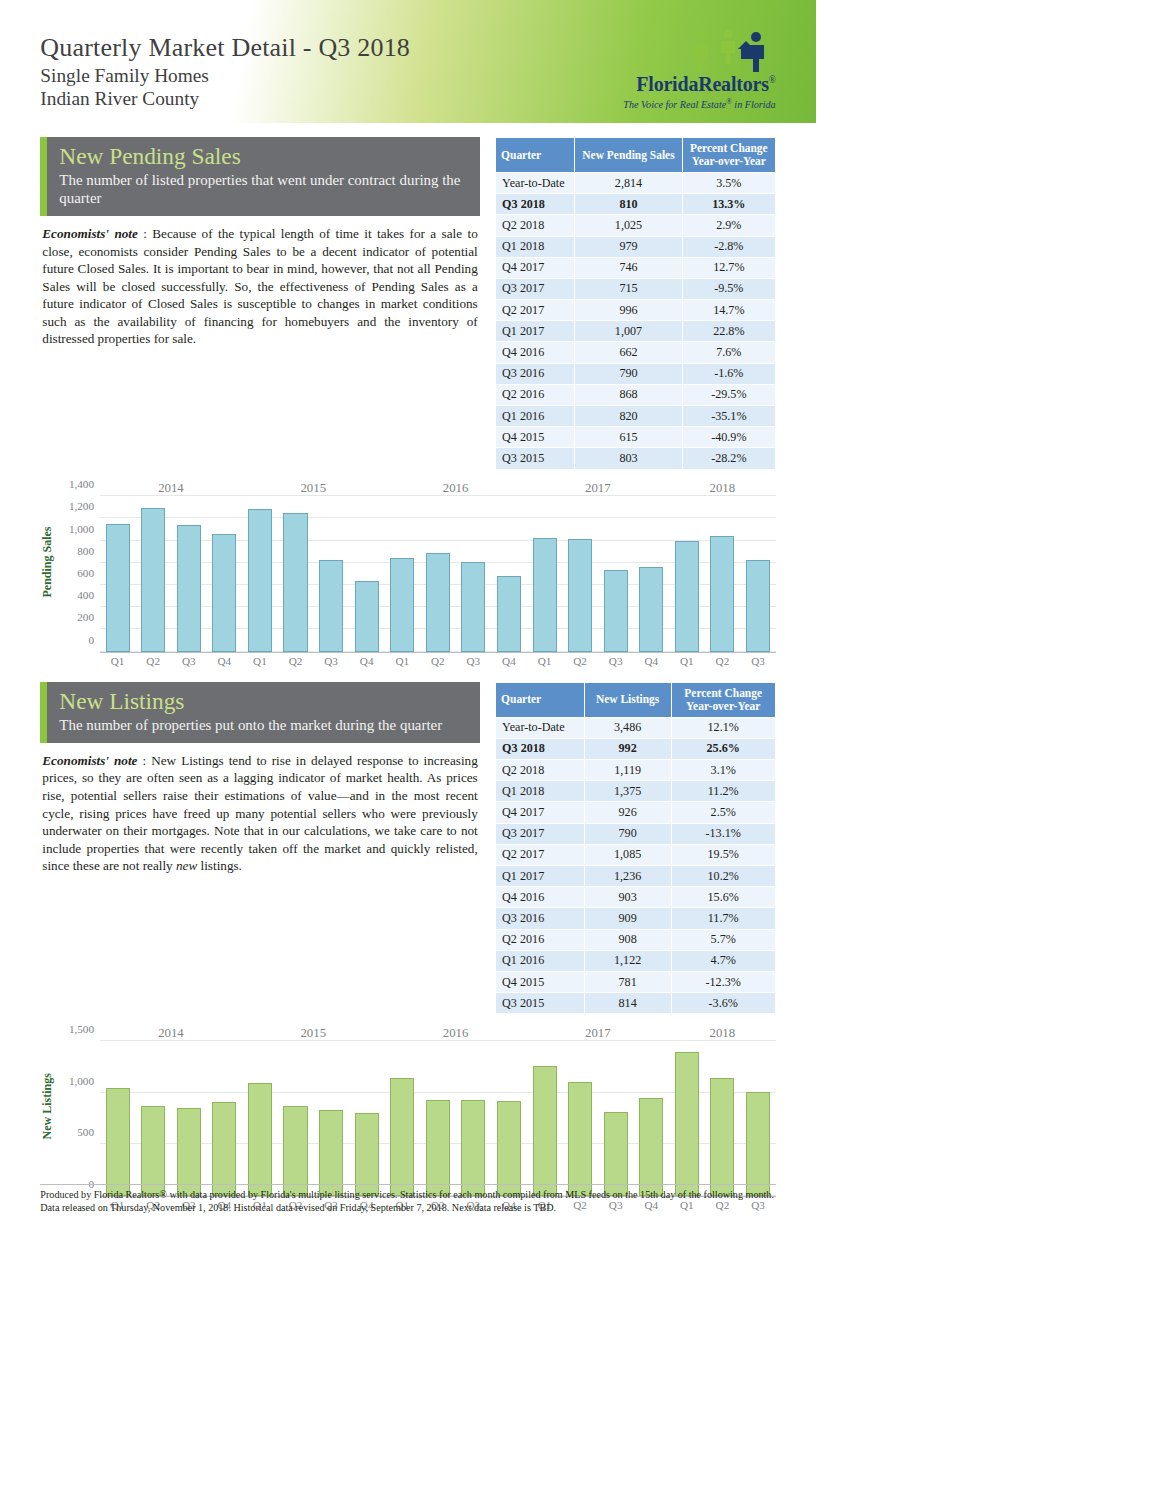Quarterly Market Detail - Q3 2018
Single Family Homes
Indian River County
FloridaRealtors®
The Voice for Real Estate® in Florida
New Pending Sales
The number of listed properties that went under contract during the quarter
Economists' note : Because of the typical length of time it takes for a sale to close, economists consider Pending Sales to be a decent indicator of potential future Closed Sales. It is important to bear in mind, however, that not all Pending Sales will be closed successfully. So, the effectiveness of Pending Sales as a future indicator of Closed Sales is susceptible to changes in market conditions such as the availability of financing for homebuyers and the inventory of distressed properties for sale.
| Quarter | New Pending Sales | Percent Change Year-over-Year |
| --- | --- | --- |
| Year-to-Date | 2,814 | 3.5% |
| Q3 2018 | 810 | 13.3% |
| Q2 2018 | 1,025 | 2.9% |
| Q1 2018 | 979 | -2.8% |
| Q4 2017 | 746 | 12.7% |
| Q3 2017 | 715 | -9.5% |
| Q2 2017 | 996 | 14.7% |
| Q1 2017 | 1,007 | 22.8% |
| Q4 2016 | 662 | 7.6% |
| Q3 2016 | 790 | -1.6% |
| Q2 2016 | 868 | -29.5% |
| Q1 2016 | 820 | -35.1% |
| Q4 2015 | 615 | -40.9% |
| Q3 2015 | 803 | -28.2% |
Pending Sales
2014
2015
2016
2017
2018
0
200
400
600
800
1,000
1,200
1,400
Q1
Q2
Q3
Q4
Q1
Q2
Q3
Q4
Q1
Q2
Q3
Q4
Q1
Q2
Q3
Q4
Q1
Q2
Q3
New Listings
The number of properties put onto the market during the quarter
Economists' note : New Listings tend to rise in delayed response to increasing prices, so they are often seen as a lagging indicator of market health. As prices rise, potential sellers raise their estimations of value—and in the most recent cycle, rising prices have freed up many potential sellers who were previously underwater on their mortgages. Note that in our calculations, we take care to not include properties that were recently taken off the market and quickly relisted, since these are not really new listings.
| Quarter | New Listings | Percent Change Year-over-Year |
| --- | --- | --- |
| Year-to-Date | 3,486 | 12.1% |
| Q3 2018 | 992 | 25.6% |
| Q2 2018 | 1,119 | 3.1% |
| Q1 2018 | 1,375 | 11.2% |
| Q4 2017 | 926 | 2.5% |
| Q3 2017 | 790 | -13.1% |
| Q2 2017 | 1,085 | 19.5% |
| Q1 2017 | 1,236 | 10.2% |
| Q4 2016 | 903 | 15.6% |
| Q3 2016 | 909 | 11.7% |
| Q2 2016 | 908 | 5.7% |
| Q1 2016 | 1,122 | 4.7% |
| Q4 2015 | 781 | -12.3% |
| Q3 2015 | 814 | -3.6% |
New Listings
2014
2015
2016
2017
2018
0
500
1,000
1,500
Q1
Q2
Q3
Q4
Q1
Q2
Q3
Q4
Q1
Q2
Q3
Q4
Q1
Q2
Q3
Q4
Q1
Q2
Q3
Produced by Florida Realtors® with data provided by Florida's multiple listing services. Statistics for each month compiled from MLS feeds on the 15th day of the following month.
Data released on Thursday, November 1, 2018. Historical data revised on Friday, September 7, 2018. Next data release is TBD.